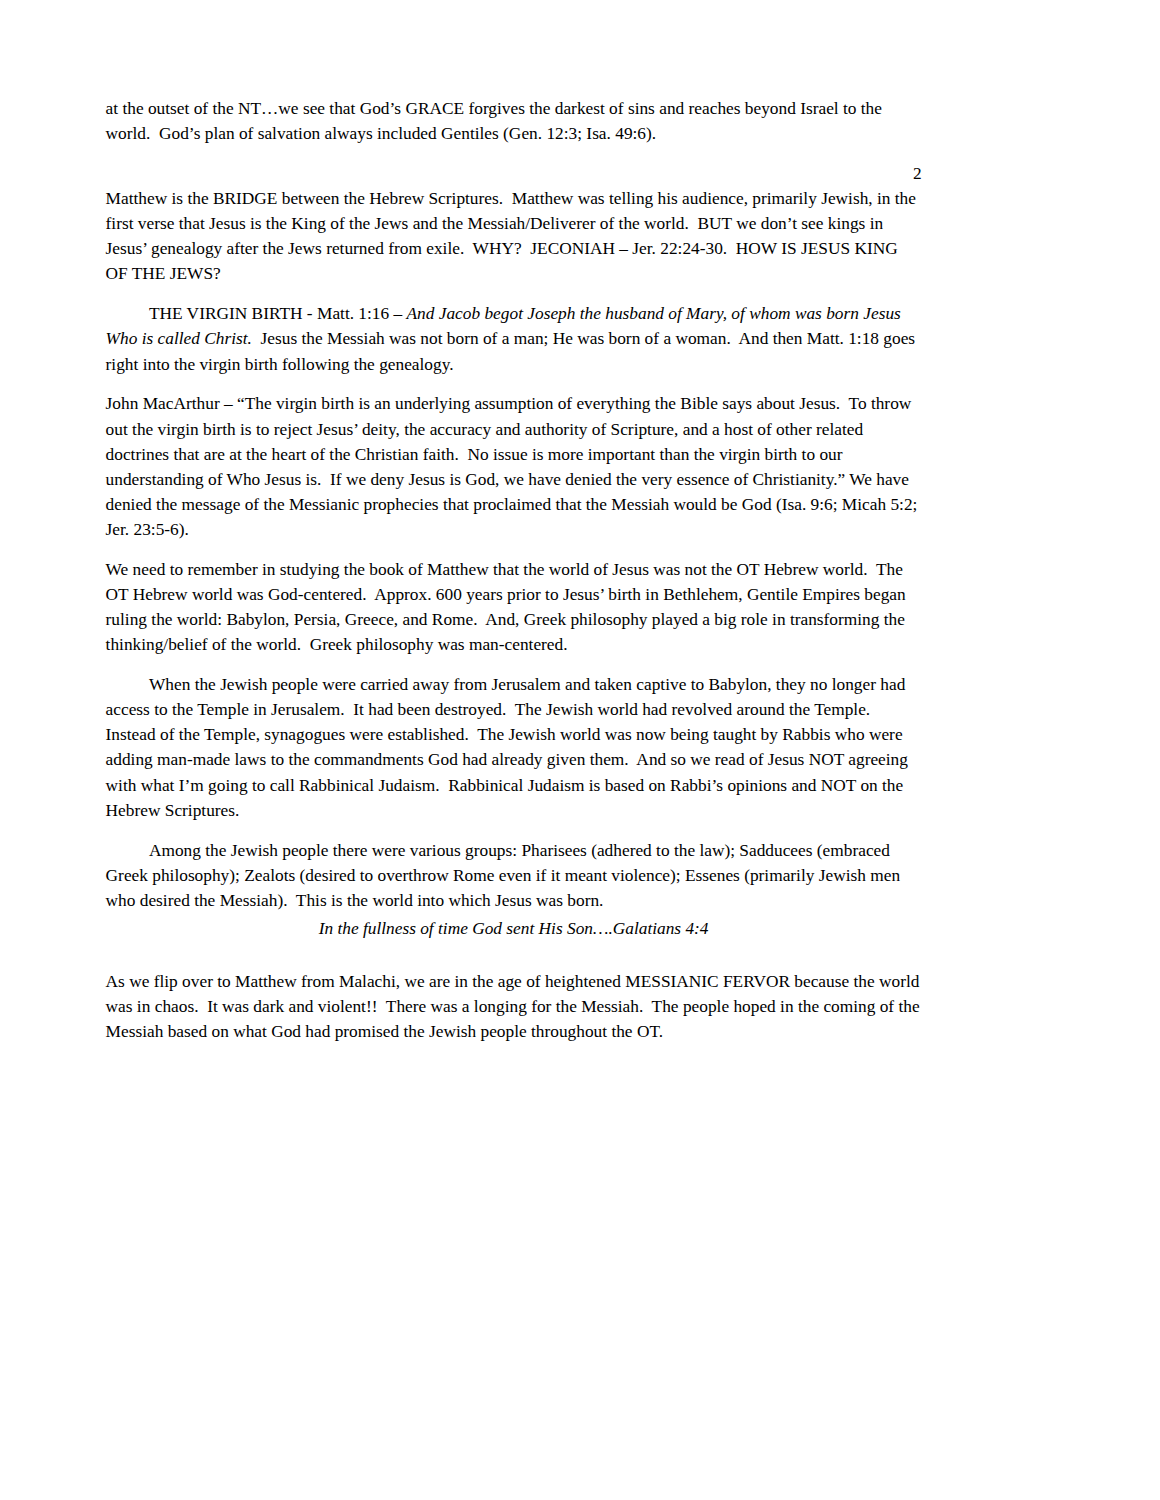at the outset of the NT…we see that God’s GRACE forgives the darkest of sins and reaches beyond Israel to the world. God’s plan of salvation always included Gentiles (Gen. 12:3; Isa. 49:6).
2
Matthew is the BRIDGE between the Hebrew Scriptures. Matthew was telling his audience, primarily Jewish, in the first verse that Jesus is the King of the Jews and the Messiah/Deliverer of the world. BUT we don’t see kings in Jesus’ genealogy after the Jews returned from exile. WHY? JECONIAH – Jer. 22:24-30. HOW IS JESUS KING OF THE JEWS?
THE VIRGIN BIRTH - Matt. 1:16 – And Jacob begot Joseph the husband of Mary, of whom was born Jesus Who is called Christ. Jesus the Messiah was not born of a man; He was born of a woman. And then Matt. 1:18 goes right into the virgin birth following the genealogy.
John MacArthur – “The virgin birth is an underlying assumption of everything the Bible says about Jesus. To throw out the virgin birth is to reject Jesus’ deity, the accuracy and authority of Scripture, and a host of other related doctrines that are at the heart of the Christian faith. No issue is more important than the virgin birth to our understanding of Who Jesus is. If we deny Jesus is God, we have denied the very essence of Christianity.” We have denied the message of the Messianic prophecies that proclaimed that the Messiah would be God (Isa. 9:6; Micah 5:2; Jer. 23:5-6).
We need to remember in studying the book of Matthew that the world of Jesus was not the OT Hebrew world. The OT Hebrew world was God-centered. Approx. 600 years prior to Jesus’ birth in Bethlehem, Gentile Empires began ruling the world: Babylon, Persia, Greece, and Rome. And, Greek philosophy played a big role in transforming the thinking/belief of the world. Greek philosophy was man-centered.
When the Jewish people were carried away from Jerusalem and taken captive to Babylon, they no longer had access to the Temple in Jerusalem. It had been destroyed. The Jewish world had revolved around the Temple. Instead of the Temple, synagogues were established. The Jewish world was now being taught by Rabbis who were adding man-made laws to the commandments God had already given them. And so we read of Jesus NOT agreeing with what I’m going to call Rabbinical Judaism. Rabbinical Judaism is based on Rabbi’s opinions and NOT on the Hebrew Scriptures.
Among the Jewish people there were various groups: Pharisees (adhered to the law); Sadducees (embraced Greek philosophy); Zealots (desired to overthrow Rome even if it meant violence); Essenes (primarily Jewish men who desired the Messiah). This is the world into which Jesus was born.
In the fullness of time God sent His Son….Galatians 4:4
As we flip over to Matthew from Malachi, we are in the age of heightened MESSIANIC FERVOR because the world was in chaos. It was dark and violent!! There was a longing for the Messiah. The people hoped in the coming of the Messiah based on what God had promised the Jewish people throughout the OT.